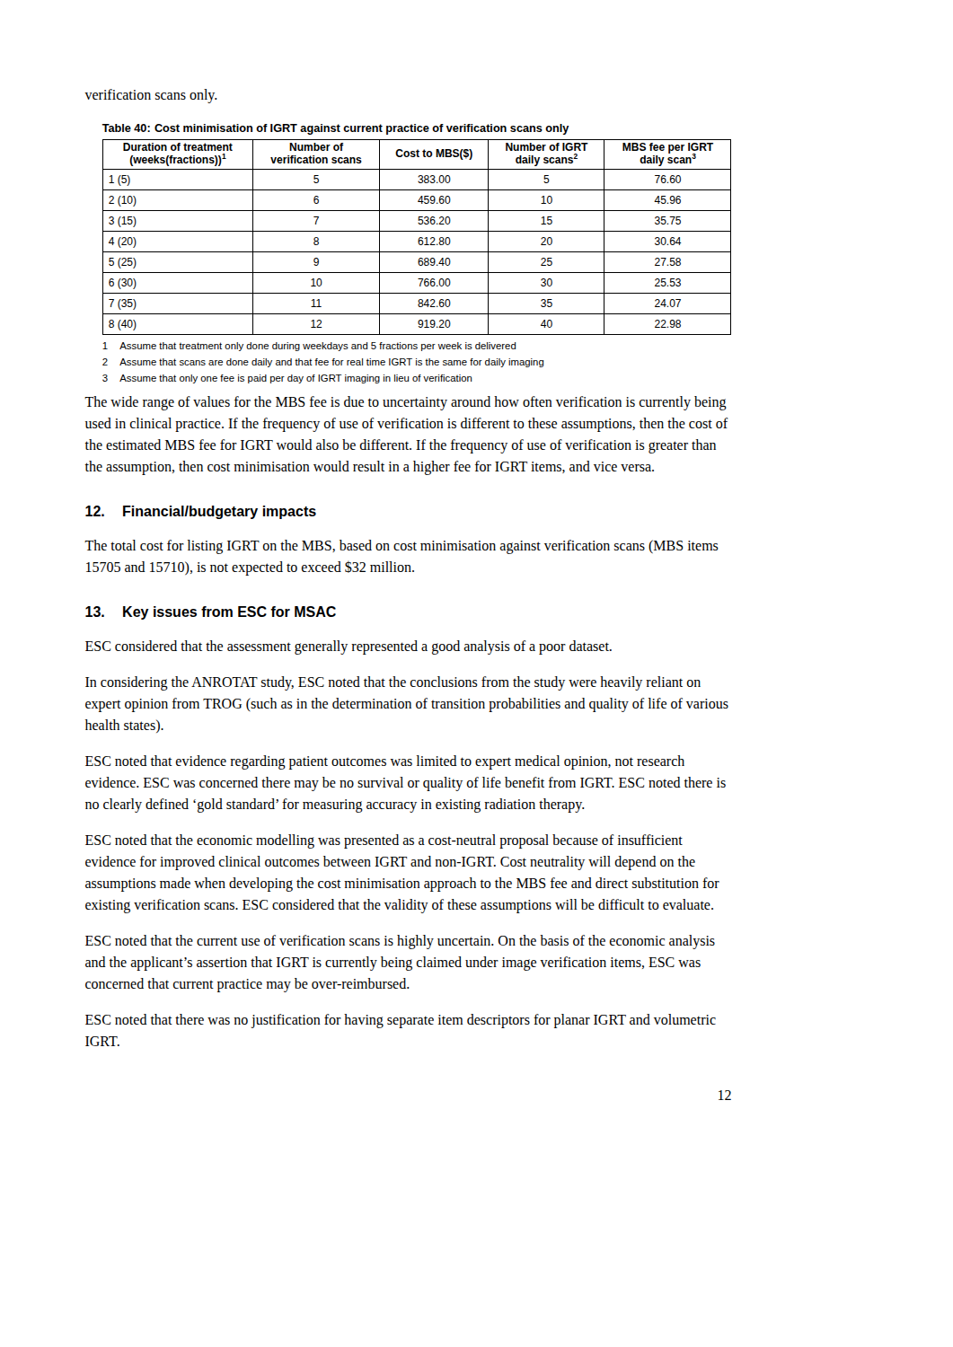verification scans only.
Table 40: Cost minimisation of IGRT against current practice of verification scans only
| Duration of treatment (weeks(fractions)) 1 | Number of verification scans | Cost to MBS($) | Number of IGRT daily scans 2 | MBS fee per IGRT daily scan 3 |
| --- | --- | --- | --- | --- |
| 1 (5) | 5 | 383.00 | 5 | 76.60 |
| 2 (10) | 6 | 459.60 | 10 | 45.96 |
| 3 (15) | 7 | 536.20 | 15 | 35.75 |
| 4 (20) | 8 | 612.80 | 20 | 30.64 |
| 5 (25) | 9 | 689.40 | 25 | 27.58 |
| 6 (30) | 10 | 766.00 | 30 | 25.53 |
| 7 (35) | 11 | 842.60 | 35 | 24.07 |
| 8 (40) | 12 | 919.20 | 40 | 22.98 |
1 Assume that treatment only done during weekdays and 5 fractions per week is delivered
2 Assume that scans are done daily and that fee for real time IGRT is the same for daily imaging
3 Assume that only one fee is paid per day of IGRT imaging in lieu of verification
The wide range of values for the MBS fee is due to uncertainty around how often verification is currently being used in clinical practice. If the frequency of use of verification is different to these assumptions, then the cost of the estimated MBS fee for IGRT would also be different. If the frequency of use of verification is greater than the assumption, then cost minimisation would result in a higher fee for IGRT items, and vice versa.
12. Financial/budgetary impacts
The total cost for listing IGRT on the MBS, based on cost minimisation against verification scans (MBS items 15705 and 15710), is not expected to exceed $32 million.
13. Key issues from ESC for MSAC
ESC considered that the assessment generally represented a good analysis of a poor dataset.
In considering the ANROTAT study, ESC noted that the conclusions from the study were heavily reliant on expert opinion from TROG (such as in the determination of transition probabilities and quality of life of various health states).
ESC noted that evidence regarding patient outcomes was limited to expert medical opinion, not research evidence. ESC was concerned there may be no survival or quality of life benefit from IGRT. ESC noted there is no clearly defined ‘gold standard’ for measuring accuracy in existing radiation therapy.
ESC noted that the economic modelling was presented as a cost-neutral proposal because of insufficient evidence for improved clinical outcomes between IGRT and non-IGRT. Cost neutrality will depend on the assumptions made when developing the cost minimisation approach to the MBS fee and direct substitution for existing verification scans. ESC considered that the validity of these assumptions will be difficult to evaluate.
ESC noted that the current use of verification scans is highly uncertain. On the basis of the economic analysis and the applicant’s assertion that IGRT is currently being claimed under image verification items, ESC was concerned that current practice may be over-reimbursed.
ESC noted that there was no justification for having separate item descriptors for planar IGRT and volumetric IGRT.
12